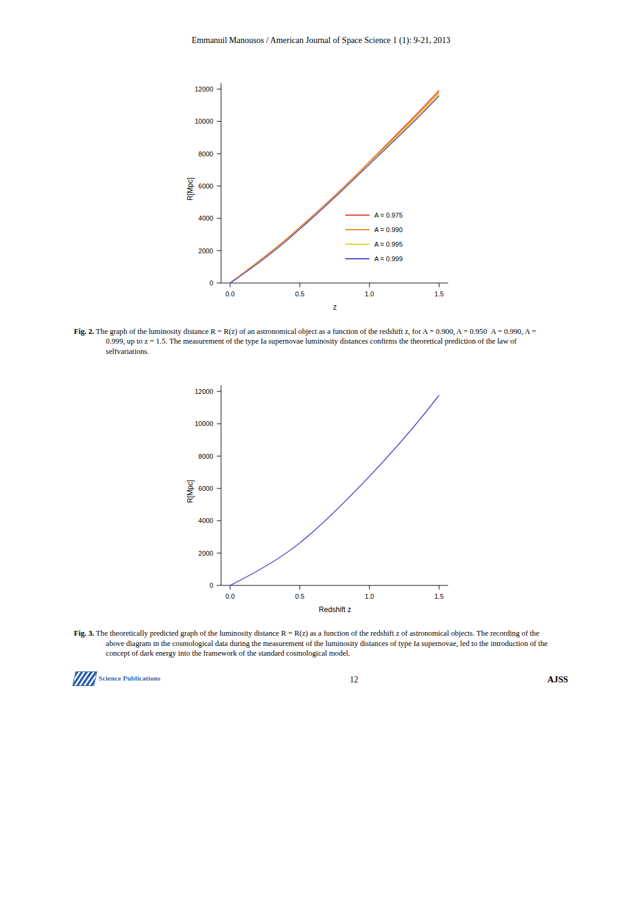Emmanuil Manousos / American Journal of Space Science 1 (1): 9-21, 2013
0 2000 4000 6000 8000 10000 12000 0.0 0.5 1.0 1.5 R[Mpc] z A = 0.975 A = 0.990 A = 0.995 A = 0.999
Fig. 2. The graph of the luminosity distance R = R(z) of an astronomical object as a function of the redshift z, for A = 0.900, A = 0.950 A = 0.990, A = 0.999, up to z = 1.5. The measurement of the type Ia supernovae luminosity distances confirms the theoretical prediction of the law of selfvariations.
0 2000 4000 6000 8000 10000 12000 0.0 0.5 1.0 1.5 R[Mpc] Redshift z
Fig. 3. The theoretically predicted graph of the luminosity distance R = R(z) as a function of the redshift z of astronomical objects. The recording of the above diagram in the cosmological data during the measurement of the luminosity distances of type Ia supernovae, led to the introduction of the concept of dark energy into the framework of the standard cosmological model.
Science Publications
12
AJSS